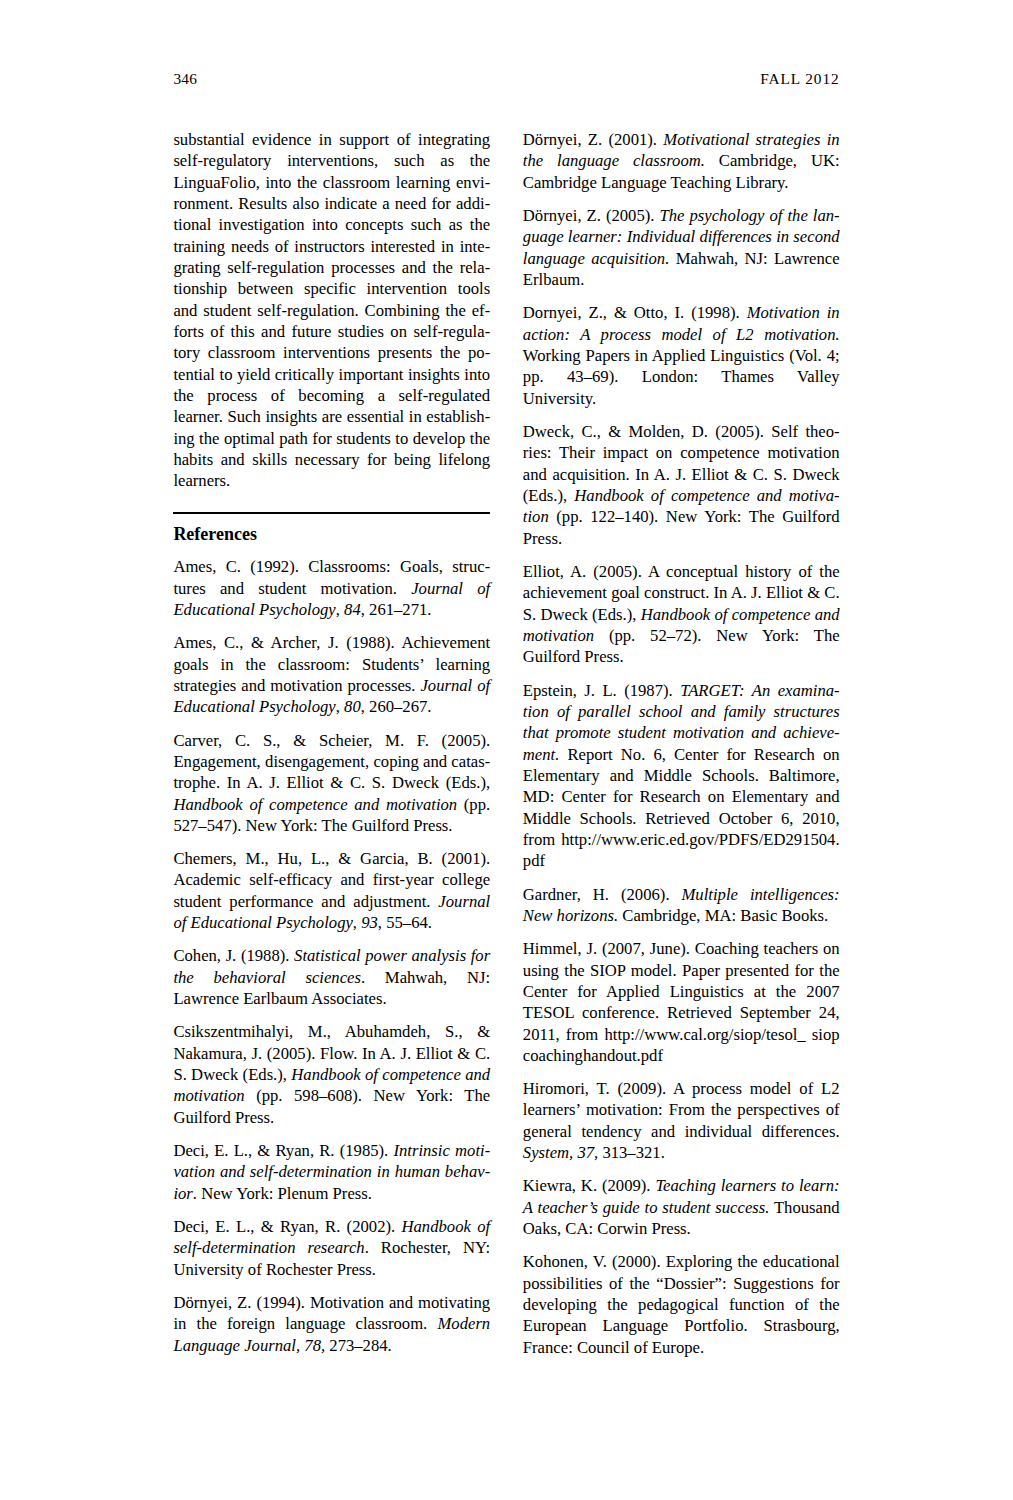346 FALL 2012
substantial evidence in support of integrating self-regulatory interventions, such as the LinguaFolio, into the classroom learning environment. Results also indicate a need for additional investigation into concepts such as the training needs of instructors interested in integrating self-regulation processes and the relationship between specific intervention tools and student self-regulation. Combining the efforts of this and future studies on self-regulatory classroom interventions presents the potential to yield critically important insights into the process of becoming a self-regulated learner. Such insights are essential in establishing the optimal path for students to develop the habits and skills necessary for being lifelong learners.
References
Ames, C. (1992). Classrooms: Goals, structures and student motivation. Journal of Educational Psychology, 84, 261–271.
Ames, C., & Archer, J. (1988). Achievement goals in the classroom: Students’ learning strategies and motivation processes. Journal of Educational Psychology, 80, 260–267.
Carver, C. S., & Scheier, M. F. (2005). Engagement, disengagement, coping and catastrophe. In A. J. Elliot & C. S. Dweck (Eds.), Handbook of competence and motivation (pp. 527–547). New York: The Guilford Press.
Chemers, M., Hu, L., & Garcia, B. (2001). Academic self-efficacy and first-year college student performance and adjustment. Journal of Educational Psychology, 93, 55–64.
Cohen, J. (1988). Statistical power analysis for the behavioral sciences. Mahwah, NJ: Lawrence Earlbaum Associates.
Csikszentmihalyi, M., Abuhamdeh, S., & Nakamura, J. (2005). Flow. In A. J. Elliot & C. S. Dweck (Eds.), Handbook of competence and motivation (pp. 598–608). New York: The Guilford Press.
Deci, E. L., & Ryan, R. (1985). Intrinsic motivation and self-determination in human behavior. New York: Plenum Press.
Deci, E. L., & Ryan, R. (2002). Handbook of self-determination research. Rochester, NY: University of Rochester Press.
Dörnyei, Z. (1994). Motivation and motivating in the foreign language classroom. Modern Language Journal, 78, 273–284.
Dörnyei, Z. (2001). Motivational strategies in the language classroom. Cambridge, UK: Cambridge Language Teaching Library.
Dörnyei, Z. (2005). The psychology of the language learner: Individual differences in second language acquisition. Mahwah, NJ: Lawrence Erlbaum.
Dornyei, Z., & Otto, I. (1998). Motivation in action: A process model of L2 motivation. Working Papers in Applied Linguistics (Vol. 4; pp. 43–69). London: Thames Valley University.
Dweck, C., & Molden, D. (2005). Self theories: Their impact on competence motivation and acquisition. In A. J. Elliot & C. S. Dweck (Eds.), Handbook of competence and motivation (pp. 122–140). New York: The Guilford Press.
Elliot, A. (2005). A conceptual history of the achievement goal construct. In A. J. Elliot & C. S. Dweck (Eds.), Handbook of competence and motivation (pp. 52–72). New York: The Guilford Press.
Epstein, J. L. (1987). TARGET: An examination of parallel school and family structures that promote student motivation and achievement. Report No. 6, Center for Research on Elementary and Middle Schools. Baltimore, MD: Center for Research on Elementary and Middle Schools. Retrieved October 6, 2010, from http://www.eric.ed.gov/PDFS/ED291504.pdf
Gardner, H. (2006). Multiple intelligences: New horizons. Cambridge, MA: Basic Books.
Himmel, J. (2007, June). Coaching teachers on using the SIOP model. Paper presented for the Center for Applied Linguistics at the 2007 TESOL conference. Retrieved September 24, 2011, from http://www.cal.org/siop/tesol_ siopcoachinghandout.pdf
Hiromori, T. (2009). A process model of L2 learners’ motivation: From the perspectives of general tendency and individual differences. System, 37, 313–321.
Kiewra, K. (2009). Teaching learners to learn: A teacher’s guide to student success. Thousand Oaks, CA: Corwin Press.
Kohonen, V. (2000). Exploring the educational possibilities of the “Dossier”: Suggestions for developing the pedagogical function of the European Language Portfolio. Strasbourg, France: Council of Europe.